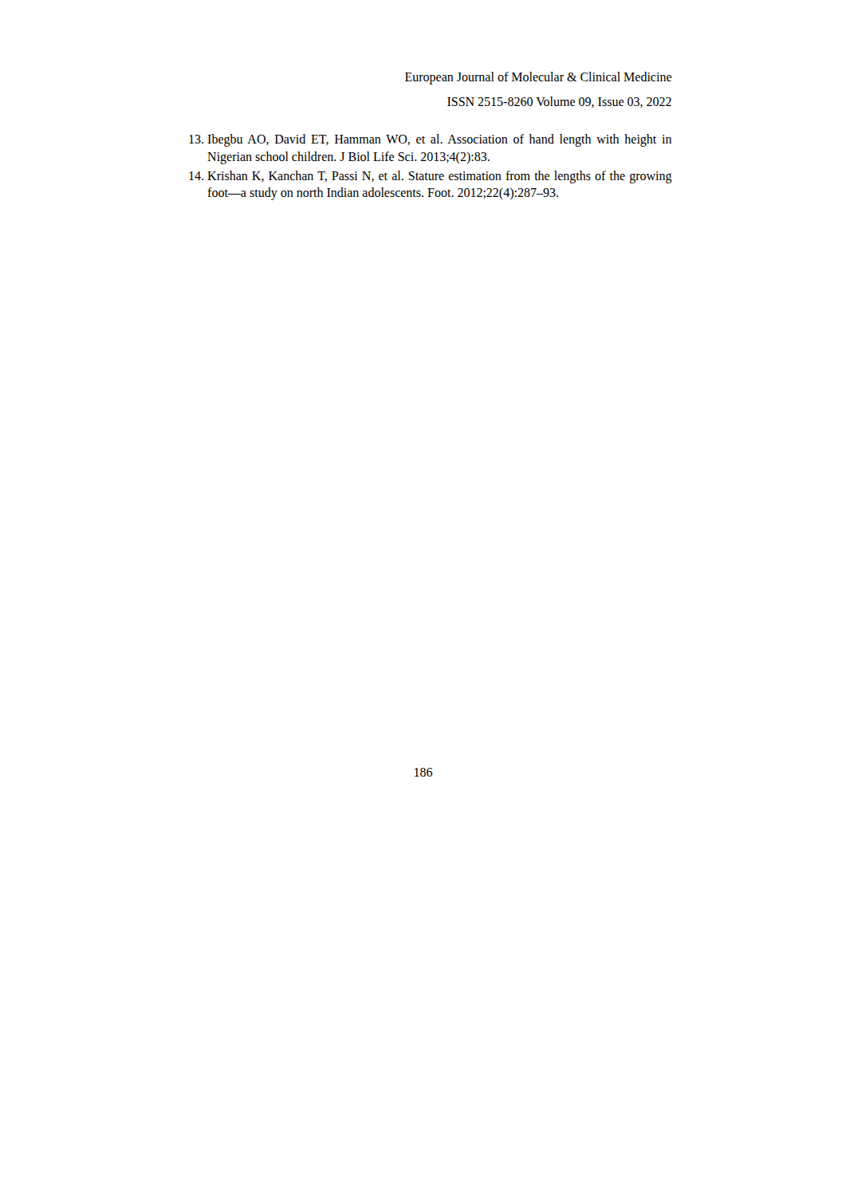European Journal of Molecular & Clinical Medicine
ISSN 2515-8260 Volume 09, Issue 03, 2022
Ibegbu AO, David ET, Hamman WO, et al. Association of hand length with height in Nigerian school children. J Biol Life Sci. 2013;4(2):83.
Krishan K, Kanchan T, Passi N, et al. Stature estimation from the lengths of the growing foot—a study on north Indian adolescents. Foot. 2012;22(4):287–93.
186